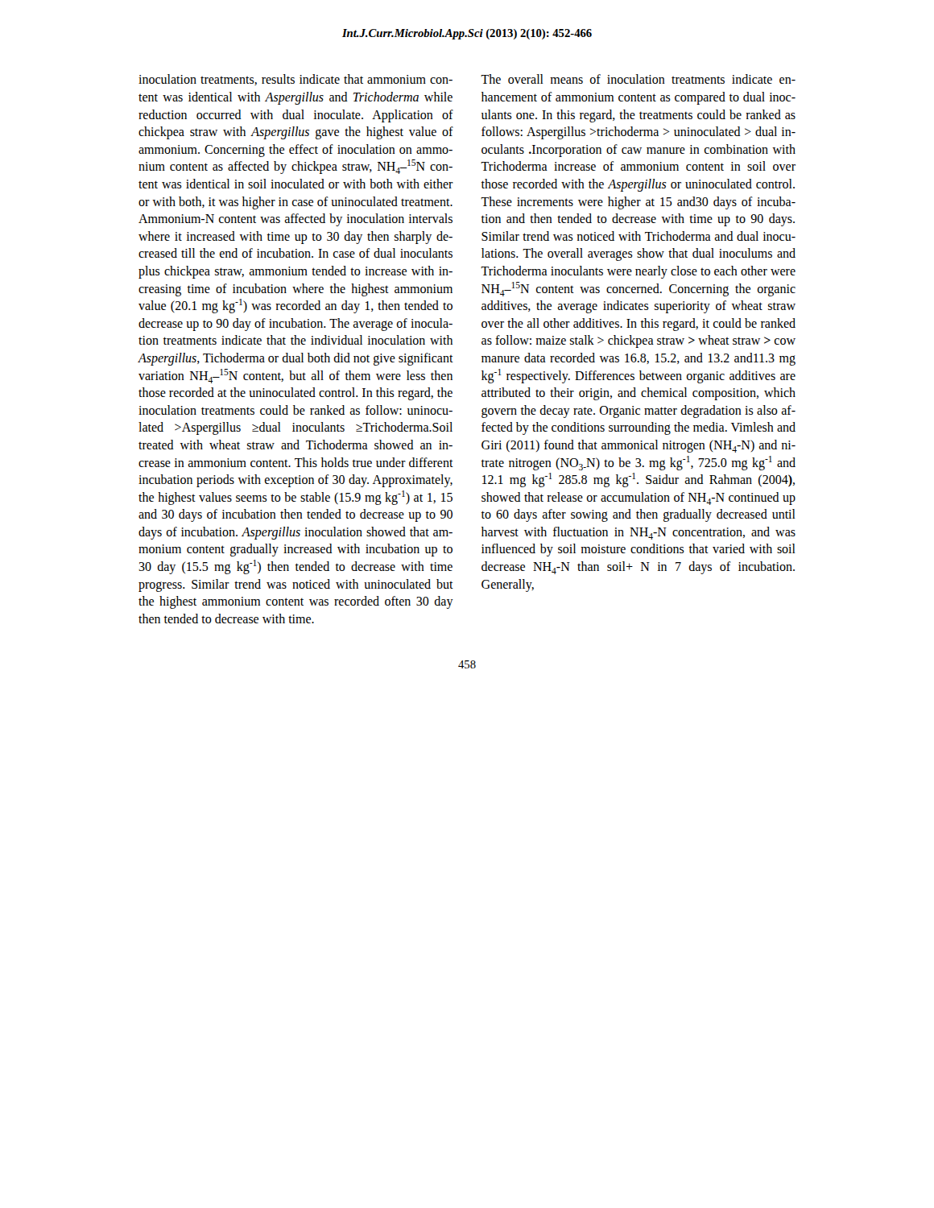Int.J.Curr.Microbiol.App.Sci (2013) 2(10): 452-466
inoculation treatments, results indicate that ammonium content was identical with Aspergillus and Trichoderma while reduction occurred with dual inoculate. Application of chickpea straw with Aspergillus gave the highest value of ammonium. Concerning the effect of inoculation on ammonium content as affected by chickpea straw, NH4–15N content was identical in soil inoculated or with both with either or with both, it was higher in case of uninoculated treatment. Ammonium-N content was affected by inoculation intervals where it increased with time up to 30 day then sharply decreased till the end of incubation. In case of dual inoculants plus chickpea straw, ammonium tended to increase with increasing time of incubation where the highest ammonium value (20.1 mg kg-1) was recorded an day 1, then tended to decrease up to 90 day of incubation. The average of inoculation treatments indicate that the individual inoculation with Aspergillus, Tichoderma or dual both did not give significant variation NH4–15N content, but all of them were less then those recorded at the uninoculated control. In this regard, the inoculation treatments could be ranked as follow: uninoculated >Aspergillus ≥dual inoculants ≥Trichoderma.Soil treated with wheat straw and Tichoderma showed an increase in ammonium content. This holds true under different incubation periods with exception of 30 day. Approximately, the highest values seems to be stable (15.9 mg kg-1) at 1, 15 and 30 days of incubation then tended to decrease up to 90 days of incubation. Aspergillus inoculation showed that ammonium content gradually increased with incubation up to 30 day (15.5 mg kg-1) then tended to decrease with time progress. Similar trend was noticed with uninoculated but the highest ammonium content was recorded often 30 day then tended to decrease with time.
The overall means of inoculation treatments indicate enhancement of ammonium content as compared to dual inoculants one. In this regard, the treatments could be ranked as follows: Aspergillus >trichoderma > uninoculated > dual inoculants . Incorporation of caw manure in combination with Trichoderma increase of ammonium content in soil over those recorded with the Aspergillus or uninoculated control. These increments were higher at 15 and30 days of incubation and then tended to decrease with time up to 90 days. Similar trend was noticed with Trichoderma and dual inoculations. The overall averages show that dual inoculums and Trichoderma inoculants were nearly close to each other were NH4–15N content was concerned. Concerning the organic additives, the average indicates superiority of wheat straw over the all other additives. In this regard, it could be ranked as follow: maize stalk > chickpea straw > wheat straw > cow manure data recorded was 16.8, 15.2, and 13.2 and11.3 mg kg-1 respectively. Differences between organic additives are attributed to their origin, and chemical composition, which govern the decay rate. Organic matter degradation is also affected by the conditions surrounding the media. Vimlesh and Giri (2011) found that ammonical nitrogen (NH4-N) and nitrate nitrogen (NO3-N) to be 3. mg kg-1, 725.0 mg kg-1 and 12.1 mg kg-1 285.8 mg kg-1. Saidur and Rahman (2004), showed that release or accumulation of NH4-N continued up to 60 days after sowing and then gradually decreased until harvest with fluctuation in NH4-N concentration, and was influenced by soil moisture conditions that varied with soil decrease NH4-N than soil+ N in 7 days of incubation. Generally,
458